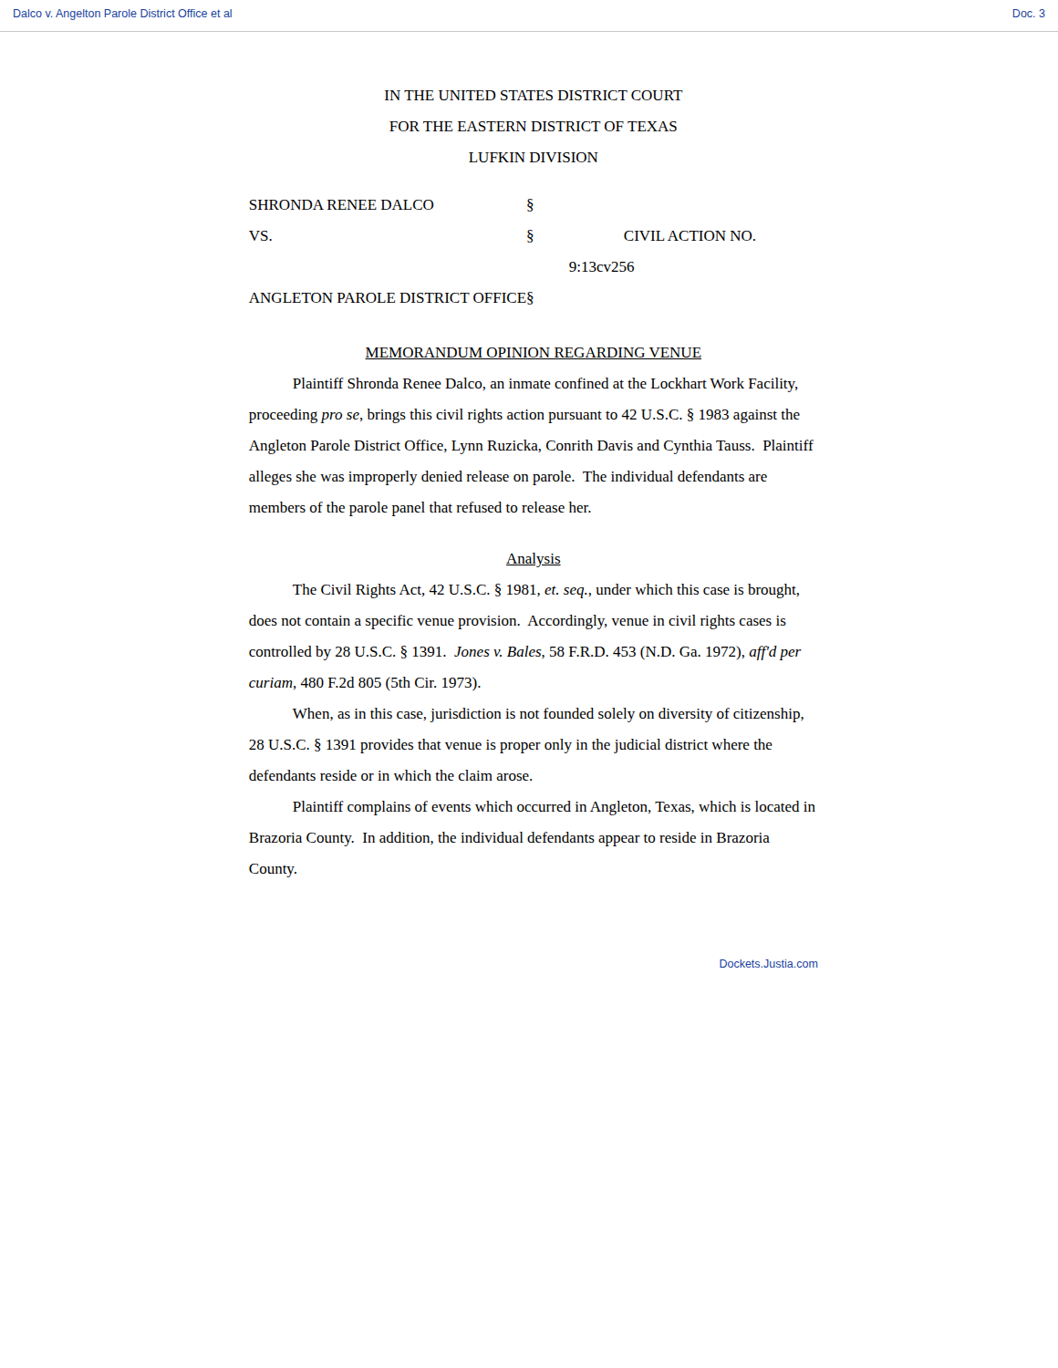Dalco v. Angelton Parole District Office et al Doc. 3
IN THE UNITED STATES DISTRICT COURT
FOR THE EASTERN DISTRICT OF TEXAS
LUFKIN DIVISION
| SHRONDA RENEE DALCO | § | |
| VS. | § | CIVIL ACTION NO. 9:13cv256 |
| ANGLETON PAROLE DISTRICT OFFICE | § | |
MEMORANDUM OPINION REGARDING VENUE
Plaintiff Shronda Renee Dalco, an inmate confined at the Lockhart Work Facility, proceeding pro se, brings this civil rights action pursuant to 42 U.S.C. § 1983 against the Angleton Parole District Office, Lynn Ruzicka, Conrith Davis and Cynthia Tauss. Plaintiff alleges she was improperly denied release on parole. The individual defendants are members of the parole panel that refused to release her.
Analysis
The Civil Rights Act, 42 U.S.C. § 1981, et. seq., under which this case is brought, does not contain a specific venue provision. Accordingly, venue in civil rights cases is controlled by 28 U.S.C. § 1391. Jones v. Bales, 58 F.R.D. 453 (N.D. Ga. 1972), aff'd per curiam, 480 F.2d 805 (5th Cir. 1973).
When, as in this case, jurisdiction is not founded solely on diversity of citizenship, 28 U.S.C. § 1391 provides that venue is proper only in the judicial district where the defendants reside or in which the claim arose.
Plaintiff complains of events which occurred in Angleton, Texas, which is located in Brazoria County. In addition, the individual defendants appear to reside in Brazoria County.
Dockets.Justia.com